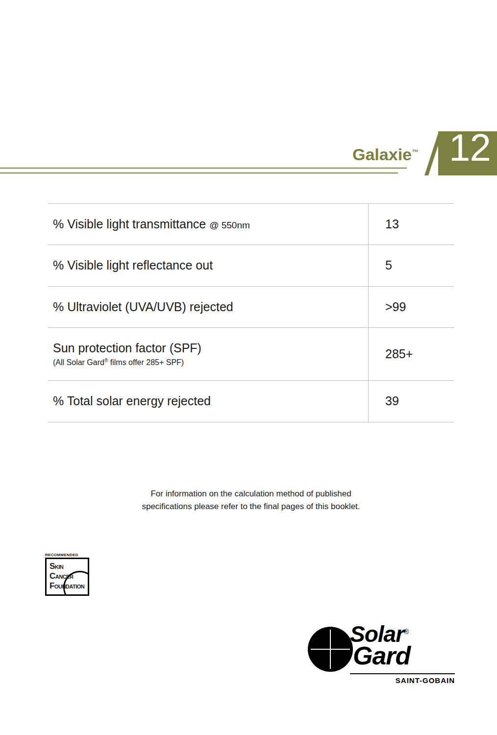Galaxie™
12
| % Visible light transmittance @ 550nm | 13 |
| % Visible light reflectance out | 5 |
| % Ultraviolet (UVA/UVB) rejected | >99 |
| Sun protection factor (SPF) (All Solar Gard ® films offer 285+ SPF) | 285+ |
| % Total solar energy rejected | 39 |
For information on the calculation method of published
specifications please refer to the final pages of this booklet.
RECOMMENDED
SKIN
CANCER
FOUNDATION
Solar®
Gard
SAINT-GOBAIN